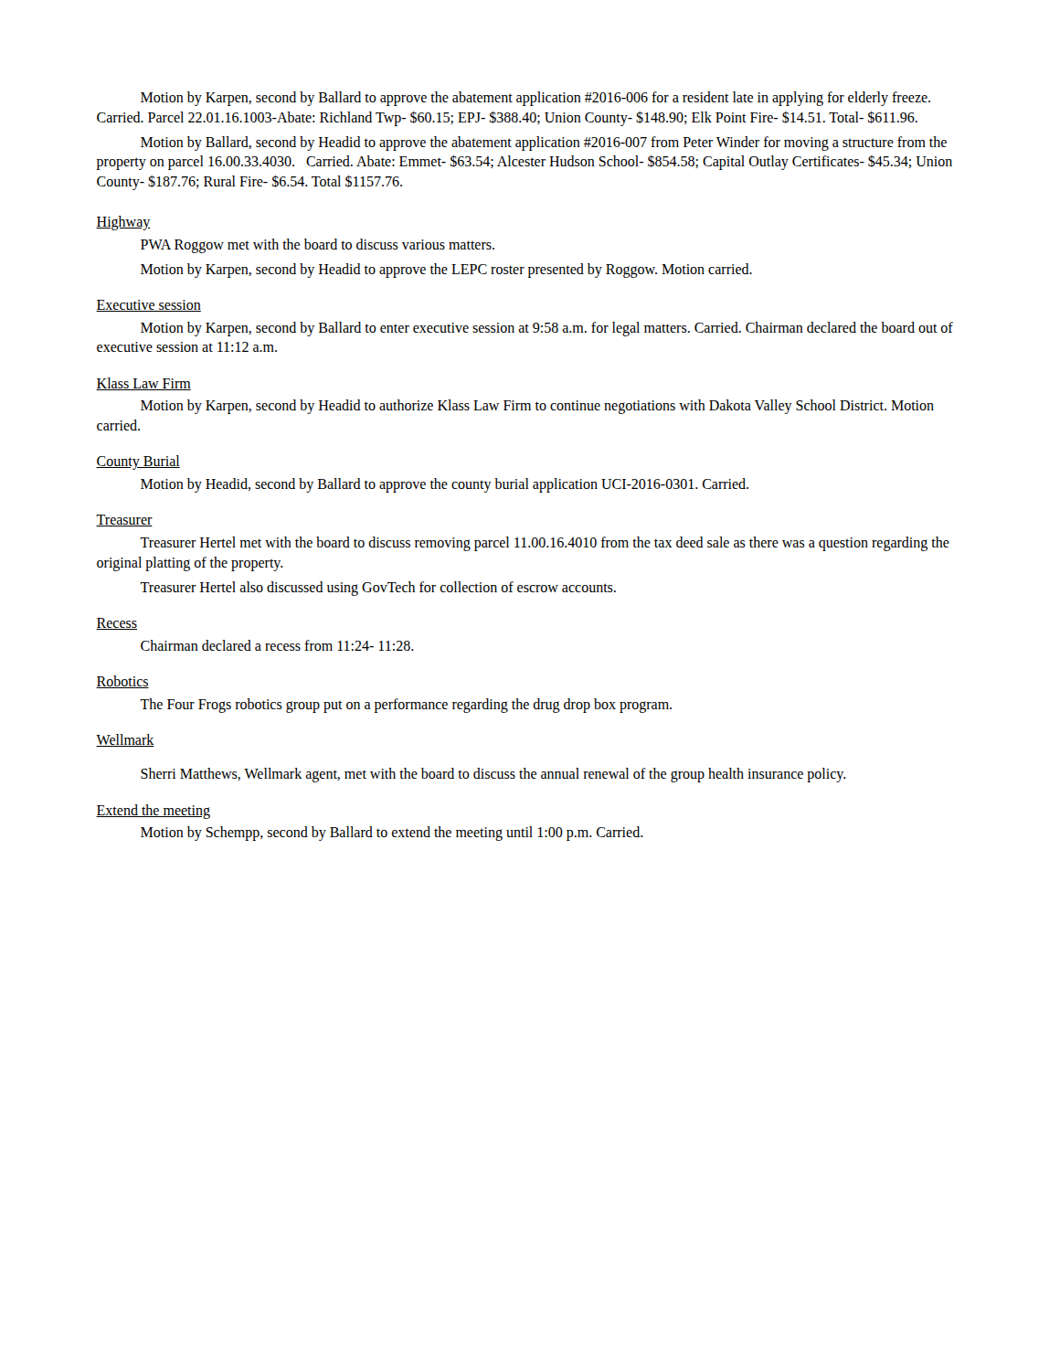Motion by Karpen, second by Ballard to approve the abatement application #2016-006 for a resident late in applying for elderly freeze. Carried. Parcel 22.01.16.1003-Abate: Richland Twp- $60.15; EPJ- $388.40; Union County- $148.90; Elk Point Fire- $14.51. Total- $611.96.
Motion by Ballard, second by Headid to approve the abatement application #2016-007 from Peter Winder for moving a structure from the property on parcel 16.00.33.4030. Carried. Abate: Emmet- $63.54; Alcester Hudson School- $854.58; Capital Outlay Certificates- $45.34; Union County- $187.76; Rural Fire- $6.54. Total $1157.76.
Highway
PWA Roggow met with the board to discuss various matters.
Motion by Karpen, second by Headid to approve the LEPC roster presented by Roggow. Motion carried.
Executive session
Motion by Karpen, second by Ballard to enter executive session at 9:58 a.m. for legal matters. Carried. Chairman declared the board out of executive session at 11:12 a.m.
Klass Law Firm
Motion by Karpen, second by Headid to authorize Klass Law Firm to continue negotiations with Dakota Valley School District. Motion carried.
County Burial
Motion by Headid, second by Ballard to approve the county burial application UCI-2016-0301. Carried.
Treasurer
Treasurer Hertel met with the board to discuss removing parcel 11.00.16.4010 from the tax deed sale as there was a question regarding the original platting of the property.
Treasurer Hertel also discussed using GovTech for collection of escrow accounts.
Recess
Chairman declared a recess from 11:24- 11:28.
Robotics
The Four Frogs robotics group put on a performance regarding the drug drop box program.
Wellmark
Sherri Matthews, Wellmark agent, met with the board to discuss the annual renewal of the group health insurance policy.
Extend the meeting
Motion by Schempp, second by Ballard to extend the meeting until 1:00 p.m. Carried.